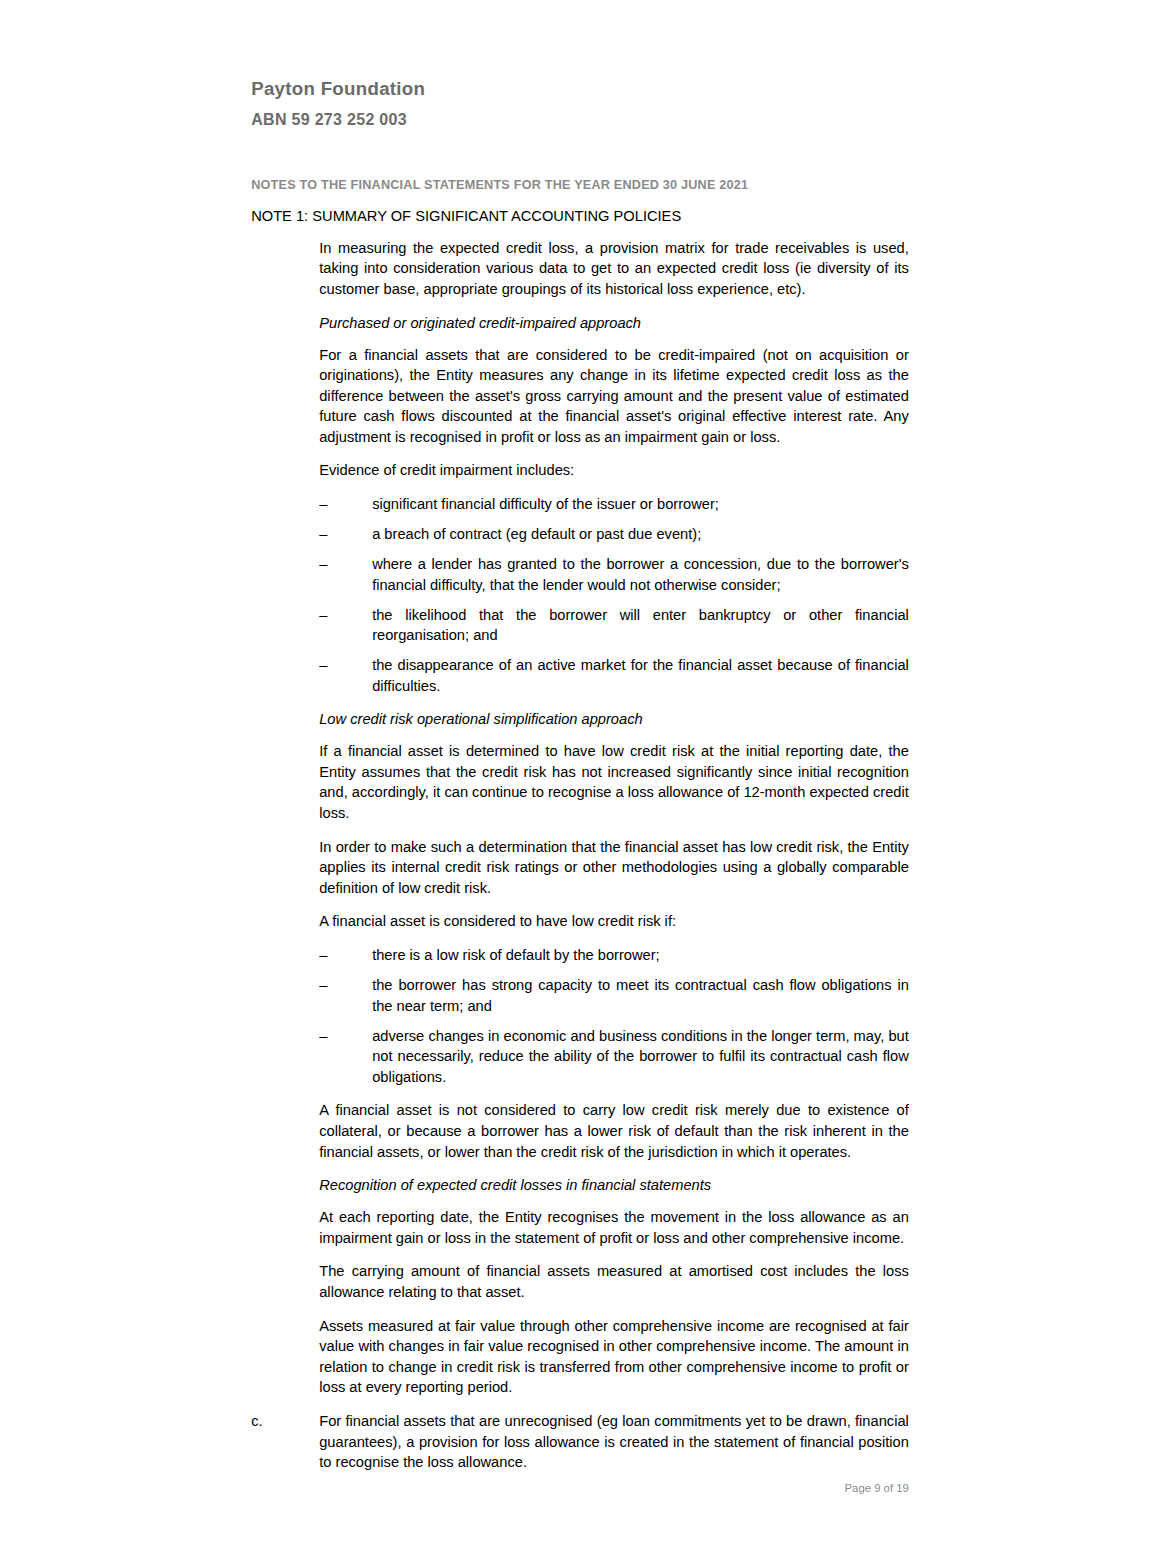Payton Foundation
ABN 59 273 252 003
NOTES TO THE FINANCIAL STATEMENTS FOR THE YEAR ENDED 30 JUNE 2021
NOTE 1: SUMMARY OF SIGNIFICANT ACCOUNTING POLICIES
In measuring the expected credit loss, a provision matrix for trade receivables is used, taking into consideration various data to get to an expected credit loss (ie diversity of its customer base, appropriate groupings of its historical loss experience, etc).
Purchased or originated credit-impaired approach
For a financial assets that are considered to be credit-impaired (not on acquisition or originations), the Entity measures any change in its lifetime expected credit loss as the difference between the asset's gross carrying amount and the present value of estimated future cash flows discounted at the financial asset's original effective interest rate. Any adjustment is recognised in profit or loss as an impairment gain or loss.
Evidence of credit impairment includes:
significant financial difficulty of the issuer or borrower;
a breach of contract (eg default or past due event);
where a lender has granted to the borrower a concession, due to the borrower's financial difficulty, that the lender would not otherwise consider;
the likelihood that the borrower will enter bankruptcy or other financial reorganisation; and
the disappearance of an active market for the financial asset because of financial difficulties.
Low credit risk operational simplification approach
If a financial asset is determined to have low credit risk at the initial reporting date, the Entity assumes that the credit risk has not increased significantly since initial recognition and, accordingly, it can continue to recognise a loss allowance of 12-month expected credit loss.
In order to make such a determination that the financial asset has low credit risk, the Entity applies its internal credit risk ratings or other methodologies using a globally comparable definition of low credit risk.
A financial asset is considered to have low credit risk if:
there is a low risk of default by the borrower;
the borrower has strong capacity to meet its contractual cash flow obligations in the near term; and
adverse changes in economic and business conditions in the longer term, may, but not necessarily, reduce the ability of the borrower to fulfil its contractual cash flow obligations.
A financial asset is not considered to carry low credit risk merely due to existence of collateral, or because a borrower has a lower risk of default than the risk inherent in the financial assets, or lower than the credit risk of the jurisdiction in which it operates.
Recognition of expected credit losses in financial statements
At each reporting date, the Entity recognises the movement in the loss allowance as an impairment gain or loss in the statement of profit or loss and other comprehensive income.
The carrying amount of financial assets measured at amortised cost includes the loss allowance relating to that asset.
Assets measured at fair value through other comprehensive income are recognised at fair value with changes in fair value recognised in other comprehensive income. The amount in relation to change in credit risk is transferred from other comprehensive income to profit or loss at every reporting period.
c.
For financial assets that are unrecognised (eg loan commitments yet to be drawn, financial guarantees), a provision for loss allowance is created in the statement of financial position to recognise the loss allowance.
Page 9 of 19